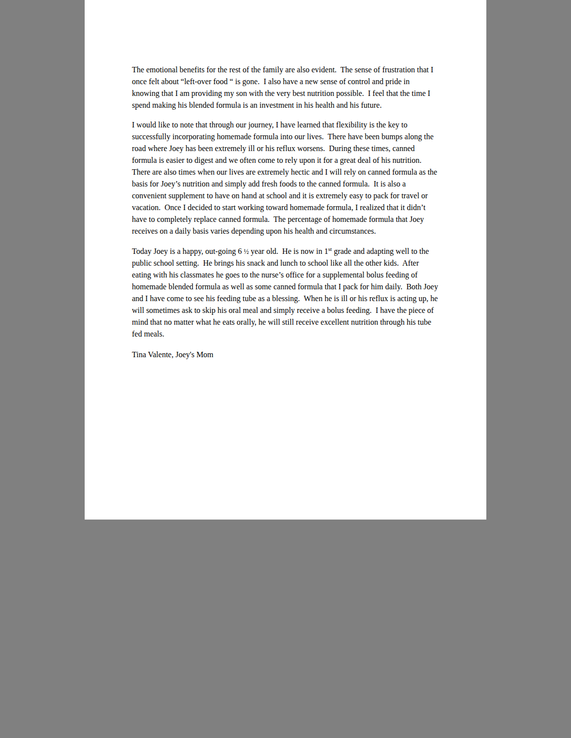The emotional benefits for the rest of the family are also evident. The sense of frustration that I once felt about “left-over food “ is gone. I also have a new sense of control and pride in knowing that I am providing my son with the very best nutrition possible. I feel that the time I spend making his blended formula is an investment in his health and his future.
I would like to note that through our journey, I have learned that flexibility is the key to successfully incorporating homemade formula into our lives. There have been bumps along the road where Joey has been extremely ill or his reflux worsens. During these times, canned formula is easier to digest and we often come to rely upon it for a great deal of his nutrition. There are also times when our lives are extremely hectic and I will rely on canned formula as the basis for Joey’s nutrition and simply add fresh foods to the canned formula. It is also a convenient supplement to have on hand at school and it is extremely easy to pack for travel or vacation. Once I decided to start working toward homemade formula, I realized that it didn’t have to completely replace canned formula. The percentage of homemade formula that Joey receives on a daily basis varies depending upon his health and circumstances.
Today Joey is a happy, out-going 6 ½ year old. He is now in 1st grade and adapting well to the public school setting. He brings his snack and lunch to school like all the other kids. After eating with his classmates he goes to the nurse’s office for a supplemental bolus feeding of homemade blended formula as well as some canned formula that I pack for him daily. Both Joey and I have come to see his feeding tube as a blessing. When he is ill or his reflux is acting up, he will sometimes ask to skip his oral meal and simply receive a bolus feeding. I have the piece of mind that no matter what he eats orally, he will still receive excellent nutrition through his tube fed meals.
Tina Valente, Joey's Mom